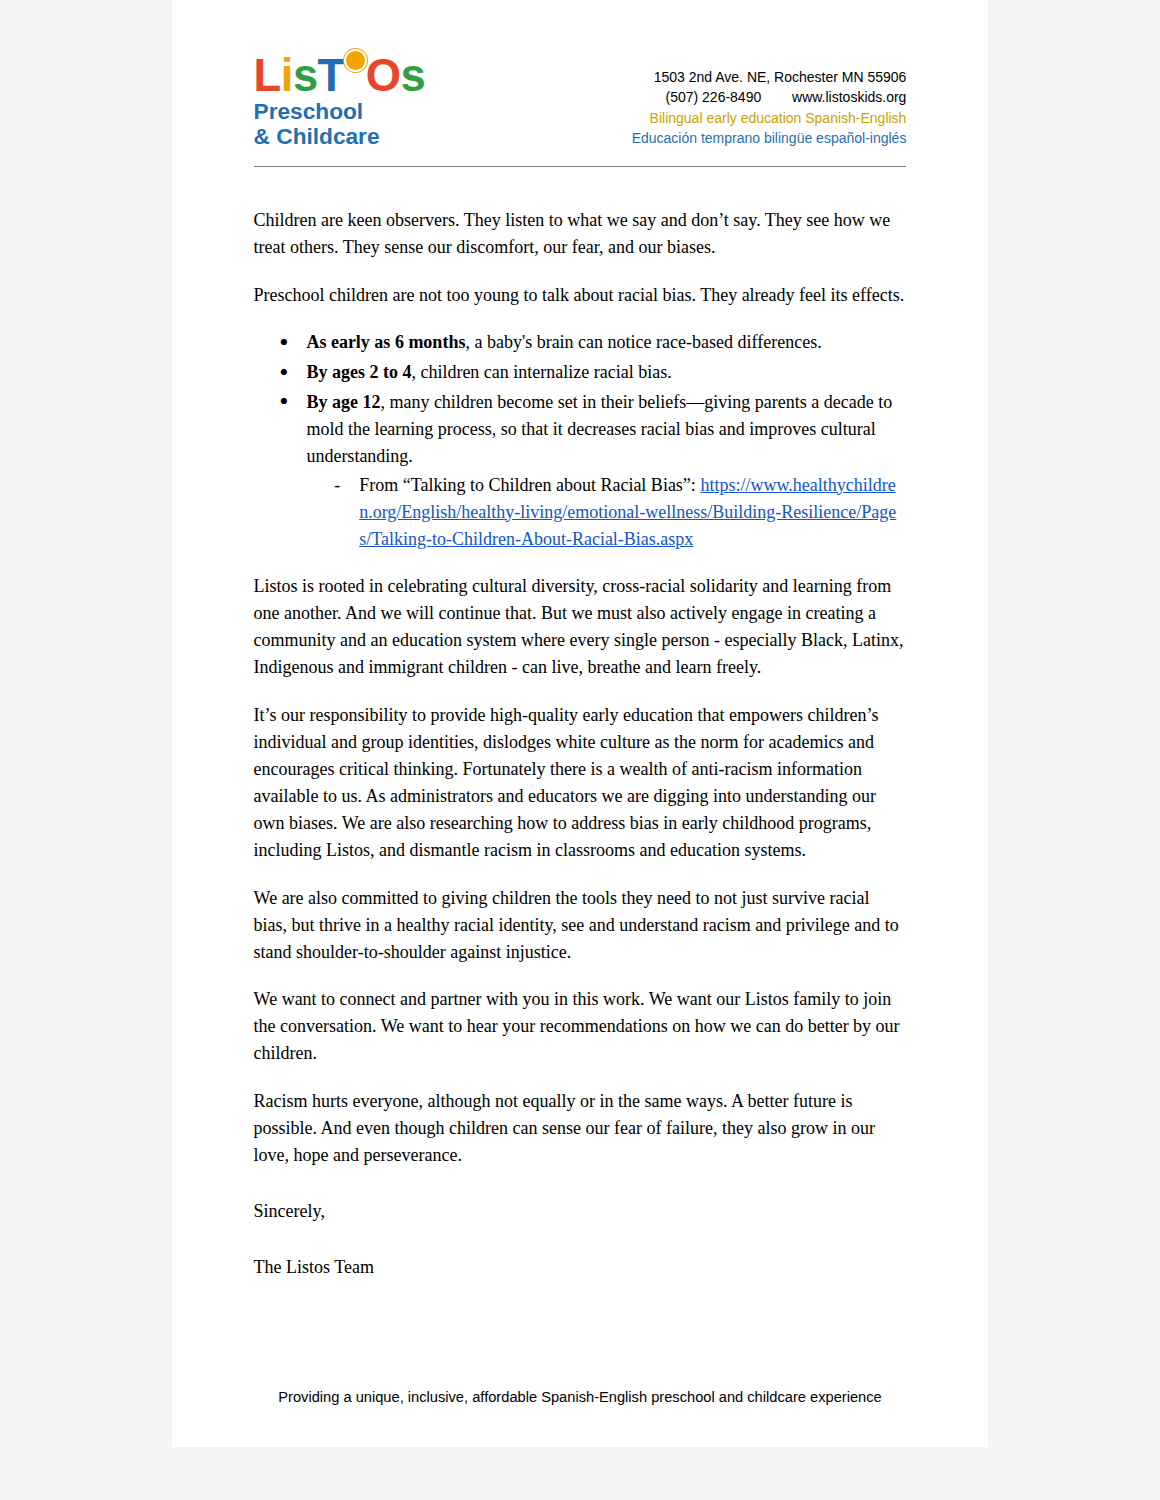LisT Os
Preschool
& Childcare
1503 2nd Ave. NE, Rochester MN 55906
(507) 226-8490www.listoskids.org
Bilingual early education Spanish-English
Educación temprano bilingüe español-inglés
Children are keen observers. They listen to what we say and don’t say. They see how we treat others. They sense our discomfort, our fear, and our biases.
Preschool children are not too young to talk about racial bias. They already feel its effects.
As early as 6 months, a baby's brain can notice race-based differences.
By ages 2 to 4, children can internalize racial bias.
By age 12, many children become set in their beliefs—giving parents a decade to mold the learning process, so that it decreases racial bias and improves cultural understanding.
From “Talking to Children about Racial Bias”: https://www.healthychildren.org/English/healthy-living/emotional-wellness/Building-Resilience/Pages/Talking-to-Children-About-Racial-Bias.aspx
Listos is rooted in celebrating cultural diversity, cross-racial solidarity and learning from one another. And we will continue that. But we must also actively engage in creating a community and an education system where every single person - especially Black, Latinx, Indigenous and immigrant children - can live, breathe and learn freely.
It’s our responsibility to provide high-quality early education that empowers children’s individual and group identities, dislodges white culture as the norm for academics and encourages critical thinking. Fortunately there is a wealth of anti-racism information available to us. As administrators and educators we are digging into understanding our own biases. We are also researching how to address bias in early childhood programs, including Listos, and dismantle racism in classrooms and education systems.
We are also committed to giving children the tools they need to not just survive racial bias, but thrive in a healthy racial identity, see and understand racism and privilege and to stand shoulder-to-shoulder against injustice.
We want to connect and partner with you in this work. We want our Listos family to join the conversation. We want to hear your recommendations on how we can do better by our children.
Racism hurts everyone, although not equally or in the same ways. A better future is possible. And even though children can sense our fear of failure, they also grow in our love, hope and perseverance.
Sincerely,
The Listos Team
Providing a unique, inclusive, affordable Spanish-English preschool and childcare experience